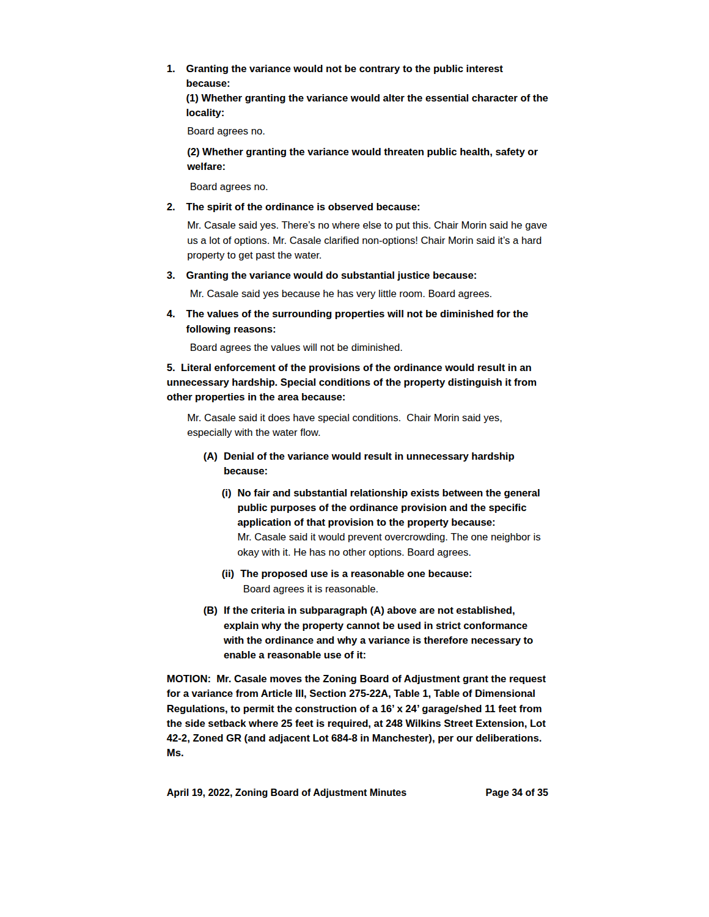1. Granting the variance would not be contrary to the public interest because:
(1) Whether granting the variance would alter the essential character of the locality:
Board agrees no.
(2) Whether granting the variance would threaten public health, safety or welfare:
Board agrees no.
2. The spirit of the ordinance is observed because:
Mr. Casale said yes. There’s no where else to put this. Chair Morin said he gave us a lot of options. Mr. Casale clarified non-options! Chair Morin said it’s a hard property to get past the water.
3. Granting the variance would do substantial justice because:
Mr. Casale said yes because he has very little room. Board agrees.
4. The values of the surrounding properties will not be diminished for the following reasons:
Board agrees the values will not be diminished.
5. Literal enforcement of the provisions of the ordinance would result in an unnecessary hardship. Special conditions of the property distinguish it from other properties in the area because:
Mr. Casale said it does have special conditions. Chair Morin said yes, especially with the water flow.
(A) Denial of the variance would result in unnecessary hardship because:
(i) No fair and substantial relationship exists between the general public purposes of the ordinance provision and the specific application of that provision to the property because:
Mr. Casale said it would prevent overcrowding. The one neighbor is okay with it. He has no other options. Board agrees.
(ii) The proposed use is a reasonable one because:
Board agrees it is reasonable.
(B) If the criteria in subparagraph (A) above are not established, explain why the property cannot be used in strict conformance with the ordinance and why a variance is therefore necessary to enable a reasonable use of it:
MOTION: Mr. Casale moves the Zoning Board of Adjustment grant the request for a variance from Article III, Section 275-22A, Table 1, Table of Dimensional Regulations, to permit the construction of a 16’ x 24’ garage/shed 11 feet from the side setback where 25 feet is required, at 248 Wilkins Street Extension, Lot 42-2, Zoned GR (and adjacent Lot 684-8 in Manchester), per our deliberations. Ms.
April 19, 2022, Zoning Board of Adjustment Minutes Page 34 of 35